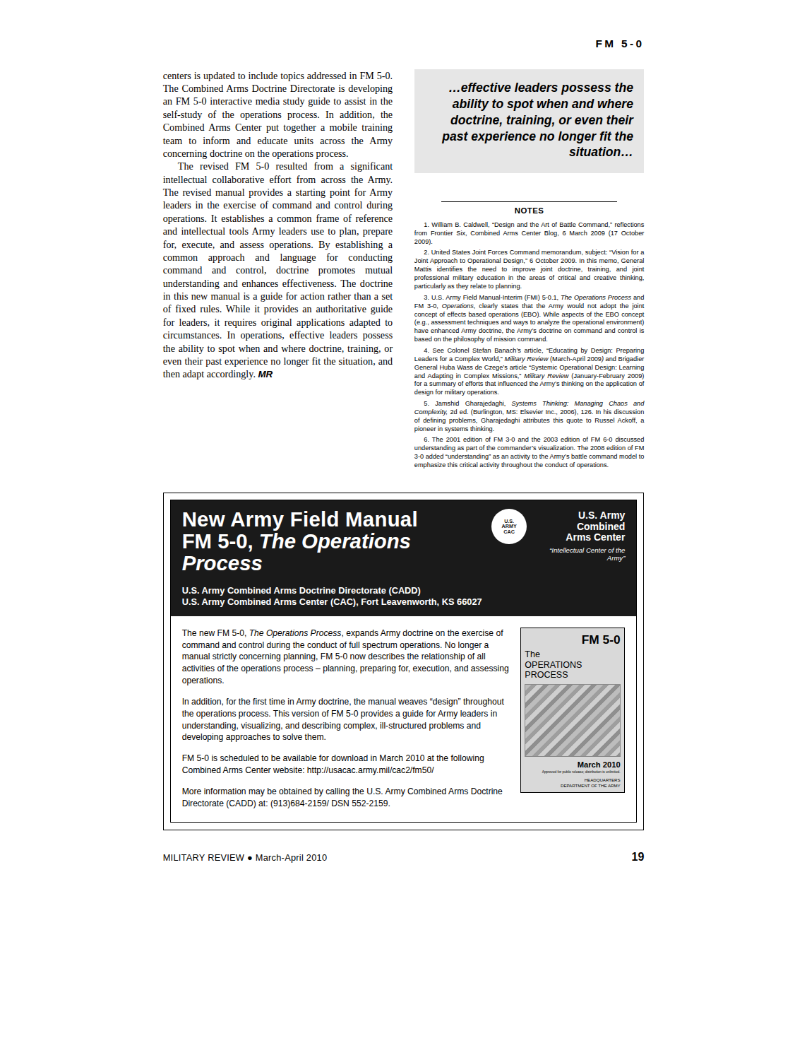FM 5-0
centers is updated to include topics addressed in FM 5-0. The Combined Arms Doctrine Directorate is developing an FM 5-0 interactive media study guide to assist in the self-study of the operations process. In addition, the Combined Arms Center put together a mobile training team to inform and educate units across the Army concerning doctrine on the operations process.
The revised FM 5-0 resulted from a significant intellectual collaborative effort from across the Army. The revised manual provides a starting point for Army leaders in the exercise of command and control during operations. It establishes a common frame of reference and intellectual tools Army leaders use to plan, prepare for, execute, and assess operations. By establishing a common approach and language for conducting command and control, doctrine promotes mutual understanding and enhances effectiveness. The doctrine in this new manual is a guide for action rather than a set of fixed rules. While it provides an authoritative guide for leaders, it requires original applications adapted to circumstances. In operations, effective leaders possess the ability to spot when and where doctrine, training, or even their past experience no longer fit the situation, and then adapt accordingly. MR
…effective leaders possess the ability to spot when and where doctrine, training, or even their past experience no longer fit the situation…
NOTES
1. William B. Caldwell, “Design and the Art of Battle Command,” reflections from Frontier Six, Combined Arms Center Blog, 6 March 2009 (17 October 2009).
2. United States Joint Forces Command memorandum, subject: “Vision for a Joint Approach to Operational Design,” 6 October 2009. In this memo, General Mattis identifies the need to improve joint doctrine, training, and joint professional military education in the areas of critical and creative thinking, particularly as they relate to planning.
3. U.S. Army Field Manual-Interim (FMI) 5-0.1, The Operations Process and FM 3-0, Operations, clearly states that the Army would not adopt the joint concept of effects based operations (EBO). While aspects of the EBO concept (e.g., assessment techniques and ways to analyze the operational environment) have enhanced Army doctrine, the Army’s doctrine on command and control is based on the philosophy of mission command.
4. See Colonel Stefan Banach’s article, “Educating by Design: Preparing Leaders for a Complex World,” Military Review (March-April 2009) and Brigadier General Huba Wass de Czege’s article “Systemic Operational Design: Learning and Adapting in Complex Missions,” Military Review (January-February 2009) for a summary of efforts that influenced the Army’s thinking on the application of design for military operations.
5. Jamshid Gharajedaghi, Systems Thinking: Managing Chaos and Complexity, 2d ed. (Burlington, MS: Elsevier Inc., 2006), 126. In his discussion of defining problems, Gharajedaghi attributes this quote to Russel Ackoff, a pioneer in systems thinking.
6. The 2001 edition of FM 3-0 and the 2003 edition of FM 6-0 discussed understanding as part of the commander’s visualization. The 2008 edition of FM 3-0 added “understanding” as an activity to the Army’s battle command model to emphasize this critical activity throughout the conduct of operations.
New Army Field Manual
FM 5-0, The Operations Process
U.S.
ARMY
CAC
U.S. Army
Combined
Arms Center
“Intellectual Center of the Army”
U.S. Army Combined Arms Doctrine Directorate (CADD)
U.S. Army Combined Arms Center (CAC), Fort Leavenworth, KS 66027
The new FM 5-0, The Operations Process, expands Army doctrine on the exercise of command and control during the conduct of full spectrum operations. No longer a manual strictly concerning planning, FM 5-0 now describes the relationship of all activities of the operations process – planning, preparing for, execution, and assessing operations.
In addition, for the first time in Army doctrine, the manual weaves “design” throughout the operations process. This version of FM 5-0 provides a guide for Army leaders in understanding, visualizing, and describing complex, ill-structured problems and developing approaches to solve them.
FM 5-0 is scheduled to be available for download in March 2010 at the following Combined Arms Center website: http://usacac.army.mil/cac2/fm50/
More information may be obtained by calling the U.S. Army Combined Arms Doctrine Directorate (CADD) at: (913)684-2159/ DSN 552-2159.
FM 5-0
The OPERATIONS
PROCESS
March 2010
Approved for public release; distribution is unlimited.
HEADQUARTERS
DEPARTMENT OF THE ARMY
MILITARY REVIEW ● March-April 2010
19